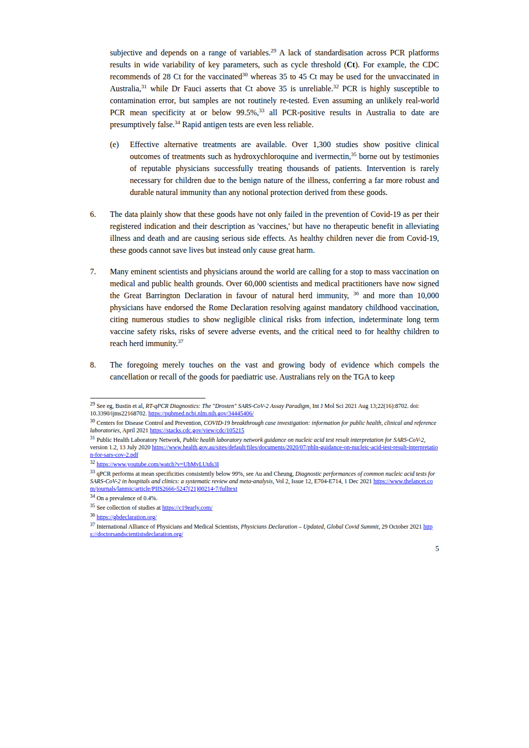subjective and depends on a range of variables.29 A lack of standardisation across PCR platforms results in wide variability of key parameters, such as cycle threshold (Ct). For example, the CDC recommends of 28 Ct for the vaccinated30 whereas 35 to 45 Ct may be used for the unvaccinated in Australia,31 while Dr Fauci asserts that Ct above 35 is unreliable.32 PCR is highly susceptible to contamination error, but samples are not routinely re-tested. Even assuming an unlikely real-world PCR mean specificity at or below 99.5%,33 all PCR-positive results in Australia to date are presumptively false.34 Rapid antigen tests are even less reliable.
Effective alternative treatments are available. Over 1,300 studies show positive clinical outcomes of treatments such as hydroxychloroquine and ivermectin,35 borne out by testimonies of reputable physicians successfully treating thousands of patients. Intervention is rarely necessary for children due to the benign nature of the illness, conferring a far more robust and durable natural immunity than any notional protection derived from these goods.
The data plainly show that these goods have not only failed in the prevention of Covid-19 as per their registered indication and their description as 'vaccines,' but have no therapeutic benefit in alleviating illness and death and are causing serious side effects. As healthy children never die from Covid-19, these goods cannot save lives but instead only cause great harm.
Many eminent scientists and physicians around the world are calling for a stop to mass vaccination on medical and public health grounds. Over 60,000 scientists and medical practitioners have now signed the Great Barrington Declaration in favour of natural herd immunity, 36 and more than 10,000 physicians have endorsed the Rome Declaration resolving against mandatory childhood vaccination, citing numerous studies to show negligible clinical risks from infection, indeterminate long term vaccine safety risks, risks of severe adverse events, and the critical need to for healthy children to reach herd immunity.37
The foregoing merely touches on the vast and growing body of evidence which compels the cancellation or recall of the goods for paediatric use. Australians rely on the TGA to keep
29 See eg, Bustin et al, RT-qPCR Diagnostics: The "Drosten" SARS-CoV-2 Assay Paradigm, Int J Mol Sci 2021 Aug 13;22(16):8702. doi: 10.3390/ijms22168702. https://pubmed.ncbi.nlm.nih.gov/34445406/
30 Centers for Disease Control and Prevention, COVID-19 breakthrough case investigation: information for public health, clinical and reference laboratories, April 2021 https://stacks.cdc.gov/view/cdc/105215
31 Public Health Laboratory Network, Public health laboratory network guidance on nucleic acid test result interpretation for SARS-CoV-2, version 1.2, 13 July 2020 https://www.health.gov.au/sites/default/files/documents/2020/07/phln-guidance-on-nucleic-acid-test-result-interpretation-for-sars-cov-2.pdf
32 https://www.youtube.com/watch?v=UhMvLUtds3I
33 qPCR performs at mean specificities consistently below 99%, see Au and Cheung, Diagnostic performances of common nucleic acid tests for SARS-CoV-2 in hospitals and clinics: a systematic review and meta-analysis, Vol 2, Issue 12, E704-E714, 1 Dec 2021 https://www.thelancet.com/journals/lanmic/article/PIIS2666-5247(21)00214-7/fulltext
34 On a prevalence of 0.4%.
35 See collection of studies at https://c19early.com/
36 https://gbdeclaration.org/
37 International Alliance of Physicians and Medical Scientists, Physicians Declaration – Updated, Global Covid Summit, 29 October 2021 https://doctorsandscientistsdeclaration.org/
5